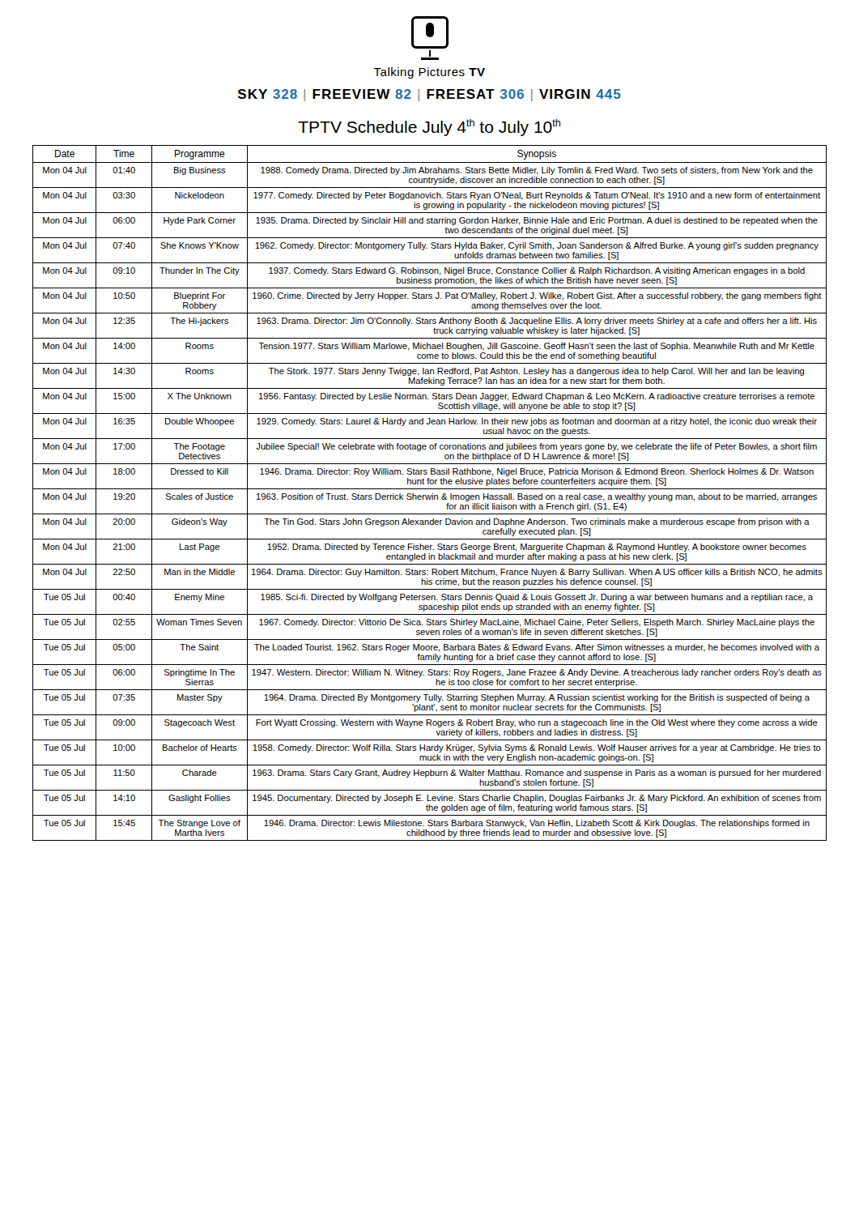Talking Pictures TV
SKY 328|FREEVIEW 82|FREESAT 306|VIRGIN 445
TPTV Schedule July 4th to July 10th
| Date | Time | Programme | Synopsis |
| --- | --- | --- | --- |
| Mon 04 Jul | 01:40 | Big Business | 1988. Comedy Drama. Directed by Jim Abrahams. Stars Bette Midler, Lily Tomlin & Fred Ward. Two sets of sisters, from New York and the countryside, discover an incredible connection to each other. [S] |
| Mon 04 Jul | 03:30 | Nickelodeon | 1977. Comedy. Directed by Peter Bogdanovich. Stars Ryan O'Neal, Burt Reynolds & Tatum O'Neal. It's 1910 and a new form of entertainment is growing in popularity - the nickelodeon moving pictures! [S] |
| Mon 04 Jul | 06:00 | Hyde Park Corner | 1935. Drama. Directed by Sinclair Hill and starring Gordon Harker, Binnie Hale and Eric Portman. A duel is destined to be repeated when the two descendants of the original duel meet. [S] |
| Mon 04 Jul | 07:40 | She Knows Y'Know | 1962. Comedy. Director: Montgomery Tully. Stars Hylda Baker, Cyril Smith, Joan Sanderson & Alfred Burke. A young girl's sudden pregnancy unfolds dramas between two families. [S] |
| Mon 04 Jul | 09:10 | Thunder In The City | 1937. Comedy. Stars Edward G. Robinson, Nigel Bruce, Constance Collier & Ralph Richardson. A visiting American engages in a bold business promotion, the likes of which the British have never seen. [S] |
| Mon 04 Jul | 10:50 | Blueprint For Robbery | 1960. Crime. Directed by Jerry Hopper. Stars J. Pat O'Malley, Robert J. Wilke, Robert Gist. After a successful robbery, the gang members fight among themselves over the loot. |
| Mon 04 Jul | 12:35 | The Hi-jackers | 1963. Drama. Director: Jim O'Connolly. Stars Anthony Booth & Jacqueline Ellis. A lorry driver meets Shirley at a cafe and offers her a lift. His truck carrying valuable whiskey is later hijacked. [S] |
| Mon 04 Jul | 14:00 | Rooms | Tension.1977. Stars William Marlowe, Michael Boughen, Jill Gascoine. Geoff Hasn't seen the last of Sophia. Meanwhile Ruth and Mr Kettle come to blows. Could this be the end of something beautiful |
| Mon 04 Jul | 14:30 | Rooms | The Stork. 1977. Stars Jenny Twigge, Ian Redford, Pat Ashton. Lesley has a dangerous idea to help Carol. Will her and Ian be leaving Mafeking Terrace? Ian has an idea for a new start for them both. |
| Mon 04 Jul | 15:00 | X The Unknown | 1956. Fantasy. Directed by Leslie Norman. Stars Dean Jagger, Edward Chapman & Leo McKern. A radioactive creature terrorises a remote Scottish village, will anyone be able to stop it? [S] |
| Mon 04 Jul | 16:35 | Double Whoopee | 1929. Comedy. Stars: Laurel & Hardy and Jean Harlow. In their new jobs as footman and doorman at a ritzy hotel, the iconic duo wreak their usual havoc on the guests. |
| Mon 04 Jul | 17:00 | The Footage Detectives | Jubilee Special! We celebrate with footage of coronations and jubilees from years gone by, we celebrate the life of Peter Bowles, a short film on the birthplace of D H Lawrence & more! [S] |
| Mon 04 Jul | 18:00 | Dressed to Kill | 1946. Drama. Director: Roy William. Stars Basil Rathbone, Nigel Bruce, Patricia Morison & Edmond Breon. Sherlock Holmes & Dr. Watson hunt for the elusive plates before counterfeiters acquire them. [S] |
| Mon 04 Jul | 19:20 | Scales of Justice | 1963. Position of Trust. Stars Derrick Sherwin & Imogen Hassall. Based on a real case, a wealthy young man, about to be married, arranges for an illicit liaison with a French girl. (S1, E4) |
| Mon 04 Jul | 20:00 | Gideon's Way | The Tin God. Stars John Gregson Alexander Davion and Daphne Anderson. Two criminals make a murderous escape from prison with a carefully executed plan. [S] |
| Mon 04 Jul | 21:00 | Last Page | 1952. Drama. Directed by Terence Fisher. Stars George Brent, Marguerite Chapman & Raymond Huntley. A bookstore owner becomes entangled in blackmail and murder after making a pass at his new clerk. [S] |
| Mon 04 Jul | 22:50 | Man in the Middle | 1964. Drama. Director: Guy Hamilton. Stars: Robert Mitchum, France Nuyen & Barry Sullivan. When A US officer kills a British NCO, he admits his crime, but the reason puzzles his defence counsel. [S] |
| Tue 05 Jul | 00:40 | Enemy Mine | 1985. Sci-fi. Directed by Wolfgang Petersen. Stars Dennis Quaid & Louis Gossett Jr. During a war between humans and a reptilian race, a spaceship pilot ends up stranded with an enemy fighter. [S] |
| Tue 05 Jul | 02:55 | Woman Times Seven | 1967. Comedy. Director: Vittorio De Sica. Stars Shirley MacLaine, Michael Caine, Peter Sellers, Elspeth March. Shirley MacLaine plays the seven roles of a woman's life in seven different sketches. [S] |
| Tue 05 Jul | 05:00 | The Saint | The Loaded Tourist. 1962. Stars Roger Moore, Barbara Bates & Edward Evans. After Simon witnesses a murder, he becomes involved with a family hunting for a brief case they cannot afford to lose. [S] |
| Tue 05 Jul | 06:00 | Springtime In The Sierras | 1947. Western. Director: William N. Witney. Stars: Roy Rogers, Jane Frazee & Andy Devine. A treacherous lady rancher orders Roy's death as he is too close for comfort to her secret enterprise. |
| Tue 05 Jul | 07:35 | Master Spy | 1964. Drama. Directed By Montgomery Tully. Starring Stephen Murray. A Russian scientist working for the British is suspected of being a 'plant', sent to monitor nuclear secrets for the Communists. [S] |
| Tue 05 Jul | 09:00 | Stagecoach West | Fort Wyatt Crossing. Western with Wayne Rogers & Robert Bray, who run a stagecoach line in the Old West where they come across a wide variety of killers, robbers and ladies in distress. [S] |
| Tue 05 Jul | 10:00 | Bachelor of Hearts | 1958. Comedy. Director: Wolf Rilla. Stars Hardy Krüger, Sylvia Syms & Ronald Lewis. Wolf Hauser arrives for a year at Cambridge. He tries to muck in with the very English non-academic goings-on. [S] |
| Tue 05 Jul | 11:50 | Charade | 1963. Drama. Stars Cary Grant, Audrey Hepburn & Walter Matthau. Romance and suspense in Paris as a woman is pursued for her murdered husband's stolen fortune. [S] |
| Tue 05 Jul | 14:10 | Gaslight Follies | 1945. Documentary. Directed by Joseph E. Levine. Stars Charlie Chaplin, Douglas Fairbanks Jr. & Mary Pickford. An exhibition of scenes from the golden age of film, featuring world famous stars. [S] |
| Tue 05 Jul | 15:45 | The Strange Love of Martha Ivers | 1946. Drama. Director: Lewis Milestone. Stars Barbara Stanwyck, Van Heflin, Lizabeth Scott & Kirk Douglas. The relationships formed in childhood by three friends lead to murder and obsessive love. [S] |